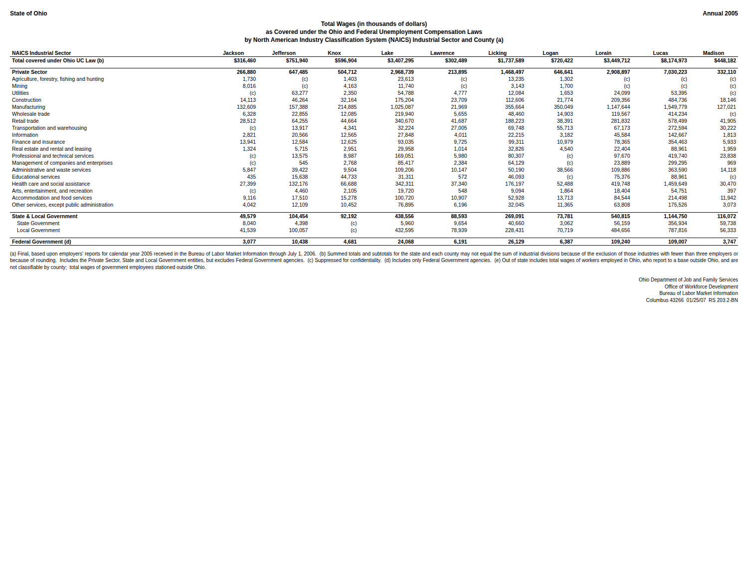State of Ohio Annual 2005
Total Wages (in thousands of dollars)
as Covered under the Ohio and Federal Unemployment Compensation Laws
by North American Industry Classification System (NAICS) Industrial Sector and County (a)
| NAICS Industrial Sector | Jackson | Jefferson | Knox | Lake | Lawrence | Licking | Logan | Lorain | Lucas | Madison |
| --- | --- | --- | --- | --- | --- | --- | --- | --- | --- | --- |
| Total covered under Ohio UC Law (b) | $316,460 | $751,940 | $596,904 | $3,407,295 | $302,489 | $1,737,589 | $720,422 | $3,449,712 | $8,174,973 | $448,182 |
| Private Sector | 266,880 | 647,485 | 504,712 | 2,968,739 | 213,895 | 1,468,497 | 646,641 | 2,908,897 | 7,030,223 | 332,110 |
| Agriculture, forestry, fishing and hunting | 1,730 | (c) | 1,403 | 23,613 | (c) | 13,235 | 1,302 | (c) | (c) | (c) |
| Mining | 8,016 | (c) | 4,163 | 11,740 | (c) | 3,143 | 1,700 | (c) | (c) | (c) |
| Utilities | (c) | 63,277 | 2,350 | 54,788 | 4,777 | 12,084 | 1,653 | 24,099 | 53,395 | (c) |
| Construction | 14,113 | 46,264 | 32,164 | 175,204 | 23,709 | 112,606 | 21,774 | 209,356 | 484,736 | 18,146 |
| Manufacturing | 132,609 | 157,388 | 214,885 | 1,025,087 | 21,969 | 355,664 | 350,049 | 1,147,644 | 1,549,779 | 127,021 |
| Wholesale trade | 6,328 | 22,855 | 12,085 | 219,940 | 5,655 | 48,460 | 14,903 | 119,567 | 414,234 | (c) |
| Retail trade | 28,512 | 64,255 | 44,664 | 340,670 | 41,687 | 188,223 | 38,391 | 281,832 | 578,499 | 41,905 |
| Transportation and warehousing | (c) | 13,917 | 4,341 | 32,224 | 27,005 | 69,748 | 55,713 | 67,173 | 272,594 | 30,222 |
| Information | 2,821 | 20,566 | 12,565 | 27,848 | 4,011 | 22,215 | 3,182 | 45,584 | 142,667 | 1,813 |
| Finance and insurance | 13,941 | 12,584 | 12,625 | 93,035 | 9,725 | 99,311 | 10,979 | 78,365 | 354,463 | 5,933 |
| Real estate and rental and leasing | 1,324 | 5,715 | 2,951 | 29,958 | 1,014 | 32,826 | 4,540 | 22,404 | 88,961 | 1,959 |
| Professional and technical services | (c) | 13,575 | 8,987 | 169,051 | 5,980 | 80,307 | (c) | 97,670 | 419,740 | 23,838 |
| Management of companies and enterprises | (c) | 545 | 2,768 | 85,417 | 2,384 | 64,129 | (c) | 23,889 | 299,295 | 969 |
| Administrative and waste services | 5,847 | 39,422 | 9,504 | 109,206 | 10,147 | 50,190 | 38,566 | 109,886 | 363,590 | 14,118 |
| Educational services | 435 | 15,638 | 44,733 | 31,311 | 572 | 46,093 | (c) | 75,376 | 88,961 | (c) |
| Health care and social assistance | 27,399 | 132,176 | 66,688 | 342,311 | 37,340 | 176,197 | 52,488 | 419,748 | 1,459,649 | 30,470 |
| Arts, entertainment, and recreation | (c) | 4,460 | 2,105 | 19,720 | 548 | 9,094 | 1,864 | 18,404 | 54,751 | 397 |
| Accommodation and food services | 9,116 | 17,510 | 15,278 | 100,720 | 10,907 | 52,928 | 13,713 | 84,544 | 214,498 | 11,942 |
| Other services, except public administration | 4,042 | 12,109 | 10,452 | 76,895 | 6,196 | 32,045 | 11,365 | 63,808 | 175,526 | 3,073 |
| State & Local Government | 49,579 | 104,454 | 92,192 | 438,556 | 88,593 | 269,091 | 73,781 | 540,815 | 1,144,750 | 116,072 |
| State Government | 8,040 | 4,398 | (c) | 5,960 | 9,654 | 40,660 | 3,062 | 56,159 | 356,934 | 59,738 |
| Local Government | 41,539 | 100,057 | (c) | 432,595 | 78,939 | 228,431 | 70,719 | 484,656 | 787,816 | 56,333 |
| Federal Government (d) | 3,077 | 10,438 | 4,681 | 24,068 | 6,191 | 26,129 | 6,387 | 109,240 | 109,007 | 3,747 |
(a) Final, based upon employers' reports for calendar year 2005 received in the Bureau of Labor Market Information through July 1, 2006. (b) Summed totals and subtotals for the state and each county may not equal the sum of industrial divisions because of the exclusion of those industries with fewer than three employers or because of rounding. Includes the Private Sector, State and Local Government entities, but excludes Federal Government agencies. (c) Suppressed for confidentiality. (d) Includes only Federal Government agencies. (e) Out of state includes total wages of workers employed in Ohio, who report to a base outside Ohio, and are not classifiable by county; total wages of government employees stationed outside Ohio.
Ohio Department of Job and Family Services
Office of Workforce Development
Bureau of Labor Market Information
Columbus 43266 01/25/07 RS 203.2-BN